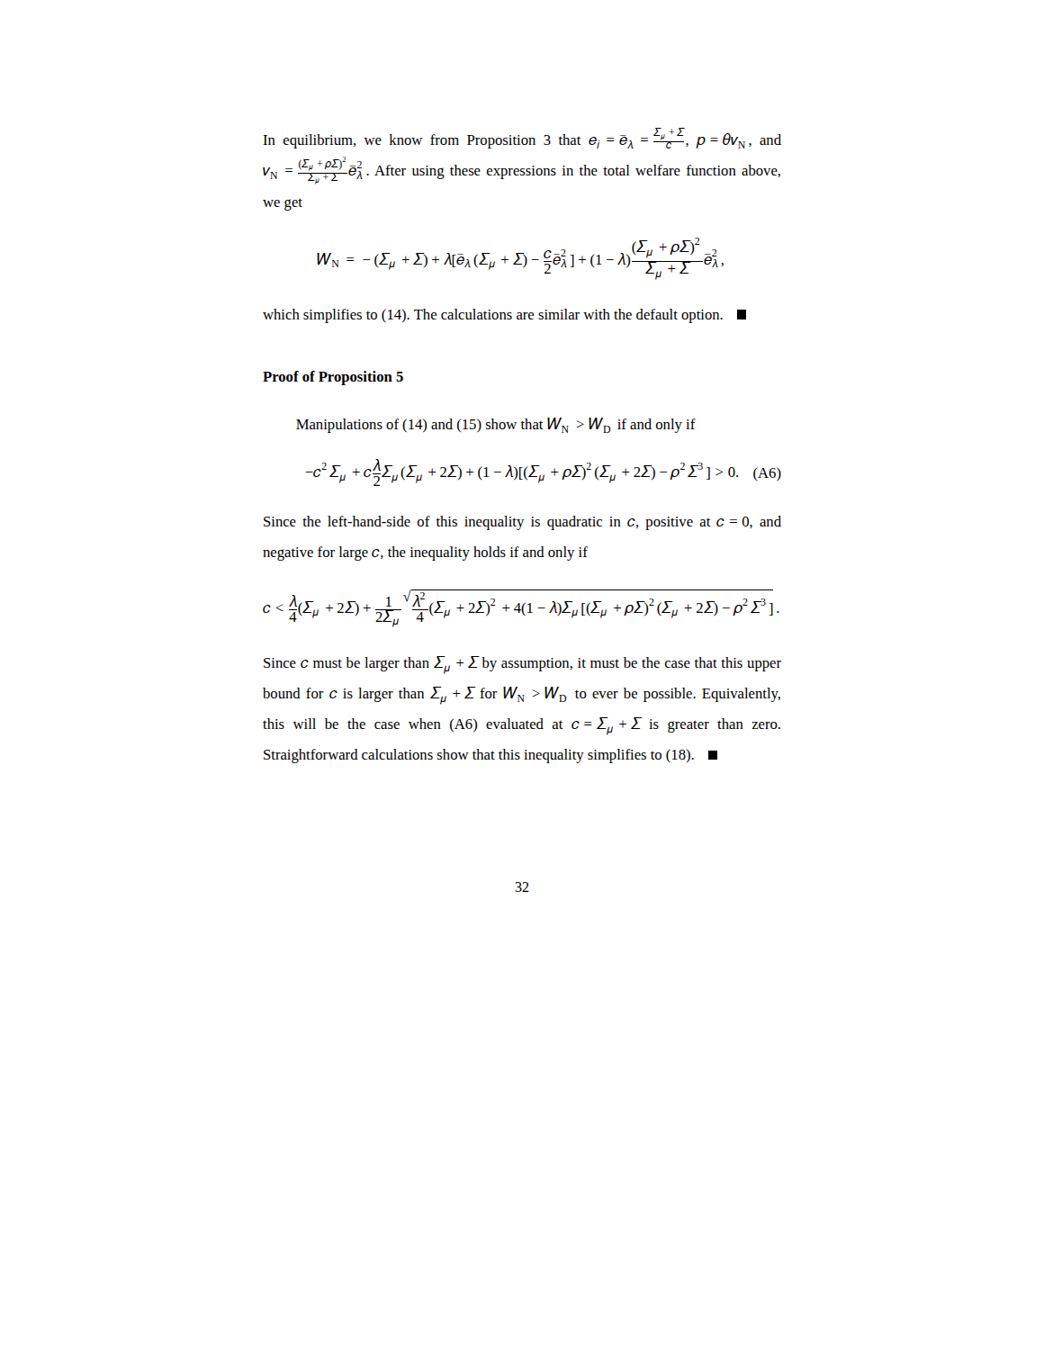In equilibrium, we know from Proposition 3 that ei = e¯λ = Σμ+Σ c , p=θvN , and vN = (Σμ+ρΣ)2 Σμ+Σ e¯λ2 . After using these expressions in the total welfare function above, we get
WN = − (Σμ+Σ) + λ [ e¯λ (Σμ+Σ) − c2 e¯λ2 ] + (1−λ) (Σμ+ρΣ)2 Σμ+Σ e¯λ2 ,
which simplifies to (14). The calculations are similar with the default option.
Proof of Proposition 5
Manipulations of (14) and (15) show that WN>WD if and only if
−c2Σμ + c λ2 Σμ (Σμ+2Σ) + (1−λ) [ (Σμ+ρΣ)2 (Σμ+2Σ) − ρ2Σ3 ] > 0. (A6)
Since the left-hand-side of this inequality is quadratic in c, positive at c=0, and negative for large c, the inequality holds if and only if
c < λ4 (Σμ+2Σ) + 12Σμ λ24 (Σμ+2Σ)2 + 4 (1−λ) Σμ [ (Σμ+ρΣ)2 (Σμ+2Σ) − ρ2Σ3 ] .
Since c must be larger than Σμ+Σ by assumption, it must be the case that this upper bound for c is larger than Σμ+Σ for WN>WD to ever be possible. Equivalently, this will be the case when (A6) evaluated at c=Σμ+Σ is greater than zero. Straightforward calculations show that this inequality simplifies to (18).
32